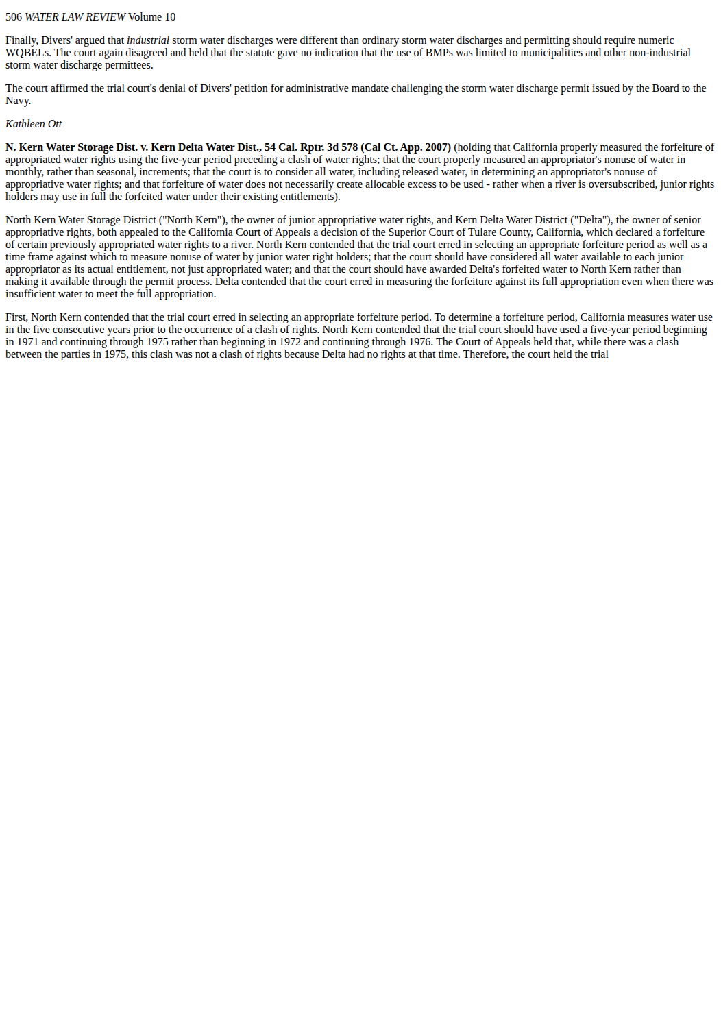506 WATER LAW REVIEW Volume 10
Finally, Divers' argued that industrial storm water discharges were different than ordinary storm water discharges and permitting should require numeric WQBELs. The court again disagreed and held that the statute gave no indication that the use of BMPs was limited to municipalities and other non-industrial storm water discharge permittees.
The court affirmed the trial court's denial of Divers' petition for administrative mandate challenging the storm water discharge permit issued by the Board to the Navy.
Kathleen Ott
N. Kern Water Storage Dist. v. Kern Delta Water Dist., 54 Cal. Rptr. 3d 578 (Cal Ct. App. 2007) (holding that California properly measured the forfeiture of appropriated water rights using the five-year period preceding a clash of water rights; that the court properly measured an appropriator's nonuse of water in monthly, rather than seasonal, increments; that the court is to consider all water, including released water, in determining an appropriator's nonuse of appropriative water rights; and that forfeiture of water does not necessarily create allocable excess to be used - rather when a river is oversubscribed, junior rights holders may use in full the forfeited water under their existing entitlements).
North Kern Water Storage District ("North Kern"), the owner of junior appropriative water rights, and Kern Delta Water District ("Delta"), the owner of senior appropriative rights, both appealed to the California Court of Appeals a decision of the Superior Court of Tulare County, California, which declared a forfeiture of certain previously appropriated water rights to a river. North Kern contended that the trial court erred in selecting an appropriate forfeiture period as well as a time frame against which to measure nonuse of water by junior water right holders; that the court should have considered all water available to each junior appropriator as its actual entitlement, not just appropriated water; and that the court should have awarded Delta's forfeited water to North Kern rather than making it available through the permit process. Delta contended that the court erred in measuring the forfeiture against its full appropriation even when there was insufficient water to meet the full appropriation.
First, North Kern contended that the trial court erred in selecting an appropriate forfeiture period. To determine a forfeiture period, California measures water use in the five consecutive years prior to the occurrence of a clash of rights. North Kern contended that the trial court should have used a five-year period beginning in 1971 and continuing through 1975 rather than beginning in 1972 and continuing through 1976. The Court of Appeals held that, while there was a clash between the parties in 1975, this clash was not a clash of rights because Delta had no rights at that time. Therefore, the court held the trial